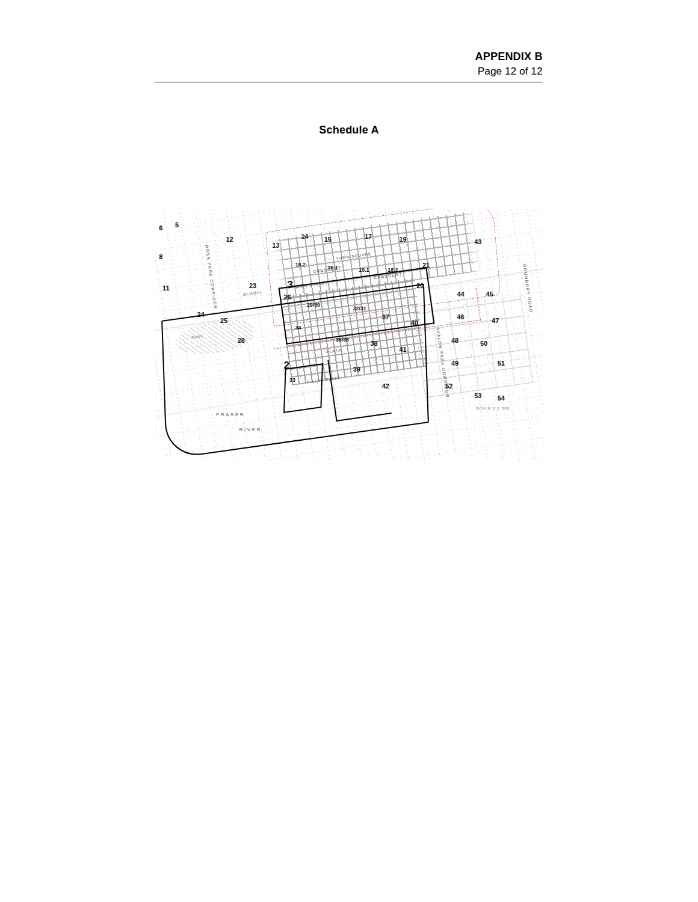APPENDIX B
Page 12 of 12
Schedule A
ROSS PARK CORRIDOR
AVALON PARK CORRIDOR
BOUNDARY ROAD
FRASER
RIVER
CRESCENT
CRESCENT
TOWN SQUARE
SCHOOL
MAIN STREET
PILLAR PLAZA
PLAZA
SCALE 1:2 500
PARK
6
5
12
8
11
23
24
25
28
13
14
15
17
19
18.2
16.1
10.1
18.2
21
20
43
3
26
29/30
32/31
37
40
46
47
44
45
34
35/36
38
41
48
50
49
51
2
33
39
42
52
53
54